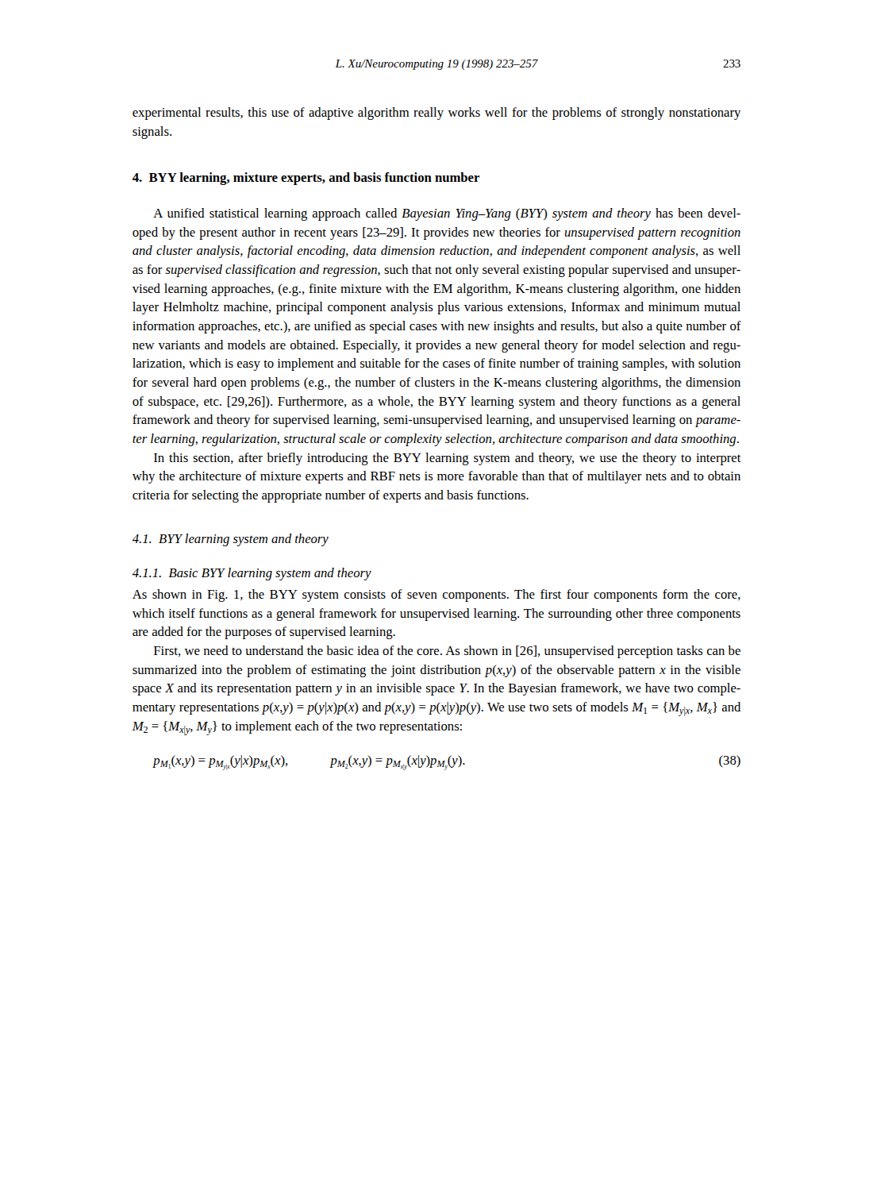L. Xu/Neurocomputing 19 (1998) 223–257 233
experimental results, this use of adaptive algorithm really works well for the problems of strongly nonstationary signals.
4. BYY learning, mixture experts, and basis function number
A unified statistical learning approach called Bayesian Ying–Yang (BYY) system and theory has been developed by the present author in recent years [23–29]. It provides new theories for unsupervised pattern recognition and cluster analysis, factorial encoding, data dimension reduction, and independent component analysis, as well as for supervised classification and regression, such that not only several existing popular supervised and unsupervised learning approaches, (e.g., finite mixture with the EM algorithm, K-means clustering algorithm, one hidden layer Helmholtz machine, principal component analysis plus various extensions, Informax and minimum mutual information approaches, etc.), are unified as special cases with new insights and results, but also a quite number of new variants and models are obtained. Especially, it provides a new general theory for model selection and regularization, which is easy to implement and suitable for the cases of finite number of training samples, with solution for several hard open problems (e.g., the number of clusters in the K-means clustering algorithms, the dimension of subspace, etc. [29,26]). Furthermore, as a whole, the BYY learning system and theory functions as a general framework and theory for supervised learning, semi-unsupervised learning, and unsupervised learning on parameter learning, regularization, structural scale or complexity selection, architecture comparison and data smoothing.
In this section, after briefly introducing the BYY learning system and theory, we use the theory to interpret why the architecture of mixture experts and RBF nets is more favorable than that of multilayer nets and to obtain criteria for selecting the appropriate number of experts and basis functions.
4.1. BYY learning system and theory
4.1.1. Basic BYY learning system and theory
As shown in Fig. 1, the BYY system consists of seven components. The first four components form the core, which itself functions as a general framework for unsupervised learning. The surrounding other three components are added for the purposes of supervised learning.
First, we need to understand the basic idea of the core. As shown in [26], unsupervised perception tasks can be summarized into the problem of estimating the joint distribution p(x,y) of the observable pattern x in the visible space X and its representation pattern y in an invisible space Y. In the Bayesian framework, we have two complementary representations p(x,y) = p(y|x)p(x) and p(x,y) = p(x|y)p(y). We use two sets of models M1 = {My|x, Mx} and M2 = {Mx|y, My} to implement each of the two representations:
pM 1(x,y) = pMy|x(y|x)pMx(x), pM 2(x,y) = pMx|y(x|y)pMy(y).
(38)